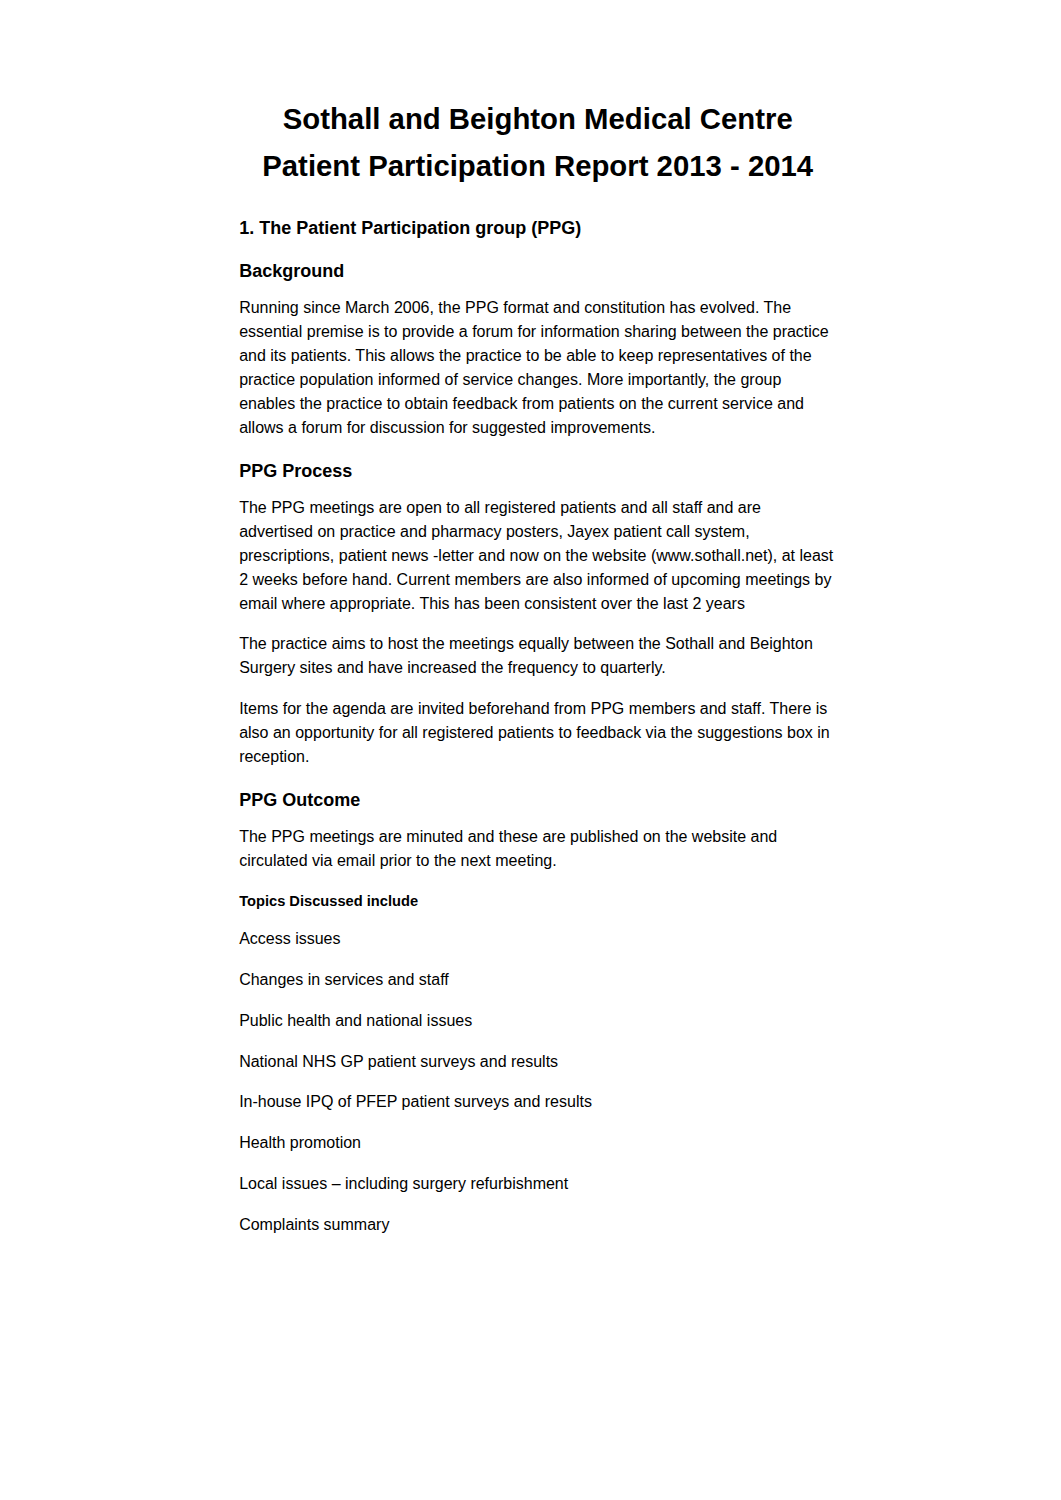Sothall and Beighton Medical Centre
Patient Participation Report 2013 - 2014
1. The Patient Participation group (PPG)
Background
Running since March 2006, the PPG format and constitution has evolved. The essential premise is to provide a forum for information sharing between the practice and its patients. This allows the practice to be able to keep representatives of the practice population informed of service changes. More importantly, the group enables the practice to obtain feedback from patients on the current service and allows a forum for discussion for suggested improvements.
PPG Process
The PPG meetings are open to all registered patients and all staff and are advertised on practice and pharmacy posters, Jayex patient call system, prescriptions, patient news -letter and now on the website (www.sothall.net), at least 2 weeks before hand. Current members are also informed of upcoming meetings by email where appropriate. This has been consistent over the last 2 years
The practice aims to host the meetings equally between the Sothall and Beighton Surgery sites and have increased the frequency to quarterly.
Items for the agenda are invited beforehand from PPG members and staff. There is also an opportunity for all registered patients to feedback via the suggestions box in reception.
PPG Outcome
The PPG meetings are minuted and these are published on the website and circulated via email prior to the next meeting.
Topics Discussed include
Access issues
Changes in services and staff
Public health and national issues
National NHS GP patient surveys and results
In-house IPQ of PFEP patient surveys and results
Health promotion
Local issues – including surgery refurbishment
Complaints summary